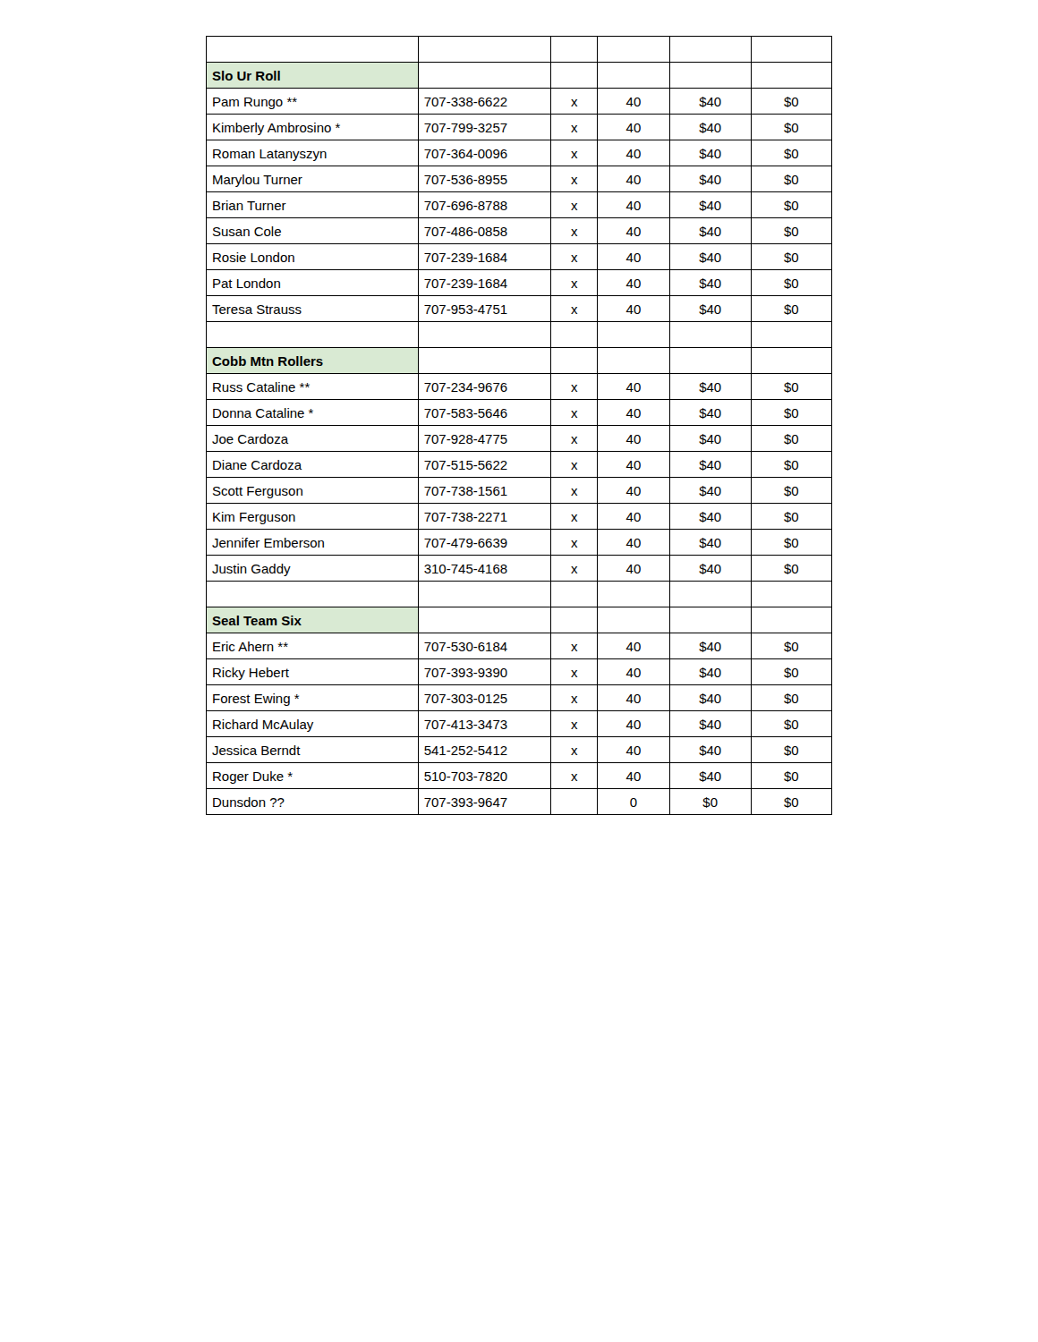| Slo Ur Roll | | | | | |
| Pam Rungo ** | 707-338-6622 | x | 40 | $40 | $0 |
| Kimberly Ambrosino * | 707-799-3257 | x | 40 | $40 | $0 |
| Roman Latanyszyn | 707-364-0096 | x | 40 | $40 | $0 |
| Marylou Turner | 707-536-8955 | x | 40 | $40 | $0 |
| Brian Turner | 707-696-8788 | x | 40 | $40 | $0 |
| Susan Cole | 707-486-0858 | x | 40 | $40 | $0 |
| Rosie London | 707-239-1684 | x | 40 | $40 | $0 |
| Pat London | 707-239-1684 | x | 40 | $40 | $0 |
| Teresa Strauss | 707-953-4751 | x | 40 | $40 | $0 |
| Cobb Mtn Rollers | | | | | |
| Russ Cataline ** | 707-234-9676 | x | 40 | $40 | $0 |
| Donna Cataline * | 707-583-5646 | x | 40 | $40 | $0 |
| Joe Cardoza | 707-928-4775 | x | 40 | $40 | $0 |
| Diane Cardoza | 707-515-5622 | x | 40 | $40 | $0 |
| Scott Ferguson | 707-738-1561 | x | 40 | $40 | $0 |
| Kim Ferguson | 707-738-2271 | x | 40 | $40 | $0 |
| Jennifer Emberson | 707-479-6639 | x | 40 | $40 | $0 |
| Justin Gaddy | 310-745-4168 | x | 40 | $40 | $0 |
| Seal Team Six | | | | | |
| Eric Ahern ** | 707-530-6184 | x | 40 | $40 | $0 |
| Ricky Hebert | 707-393-9390 | x | 40 | $40 | $0 |
| Forest Ewing * | 707-303-0125 | x | 40 | $40 | $0 |
| Richard McAulay | 707-413-3473 | x | 40 | $40 | $0 |
| Jessica Berndt | 541-252-5412 | x | 40 | $40 | $0 |
| Roger Duke * | 510-703-7820 | x | 40 | $40 | $0 |
| Dunsdon ?? | 707-393-9647 | | 0 | $0 | $0 |